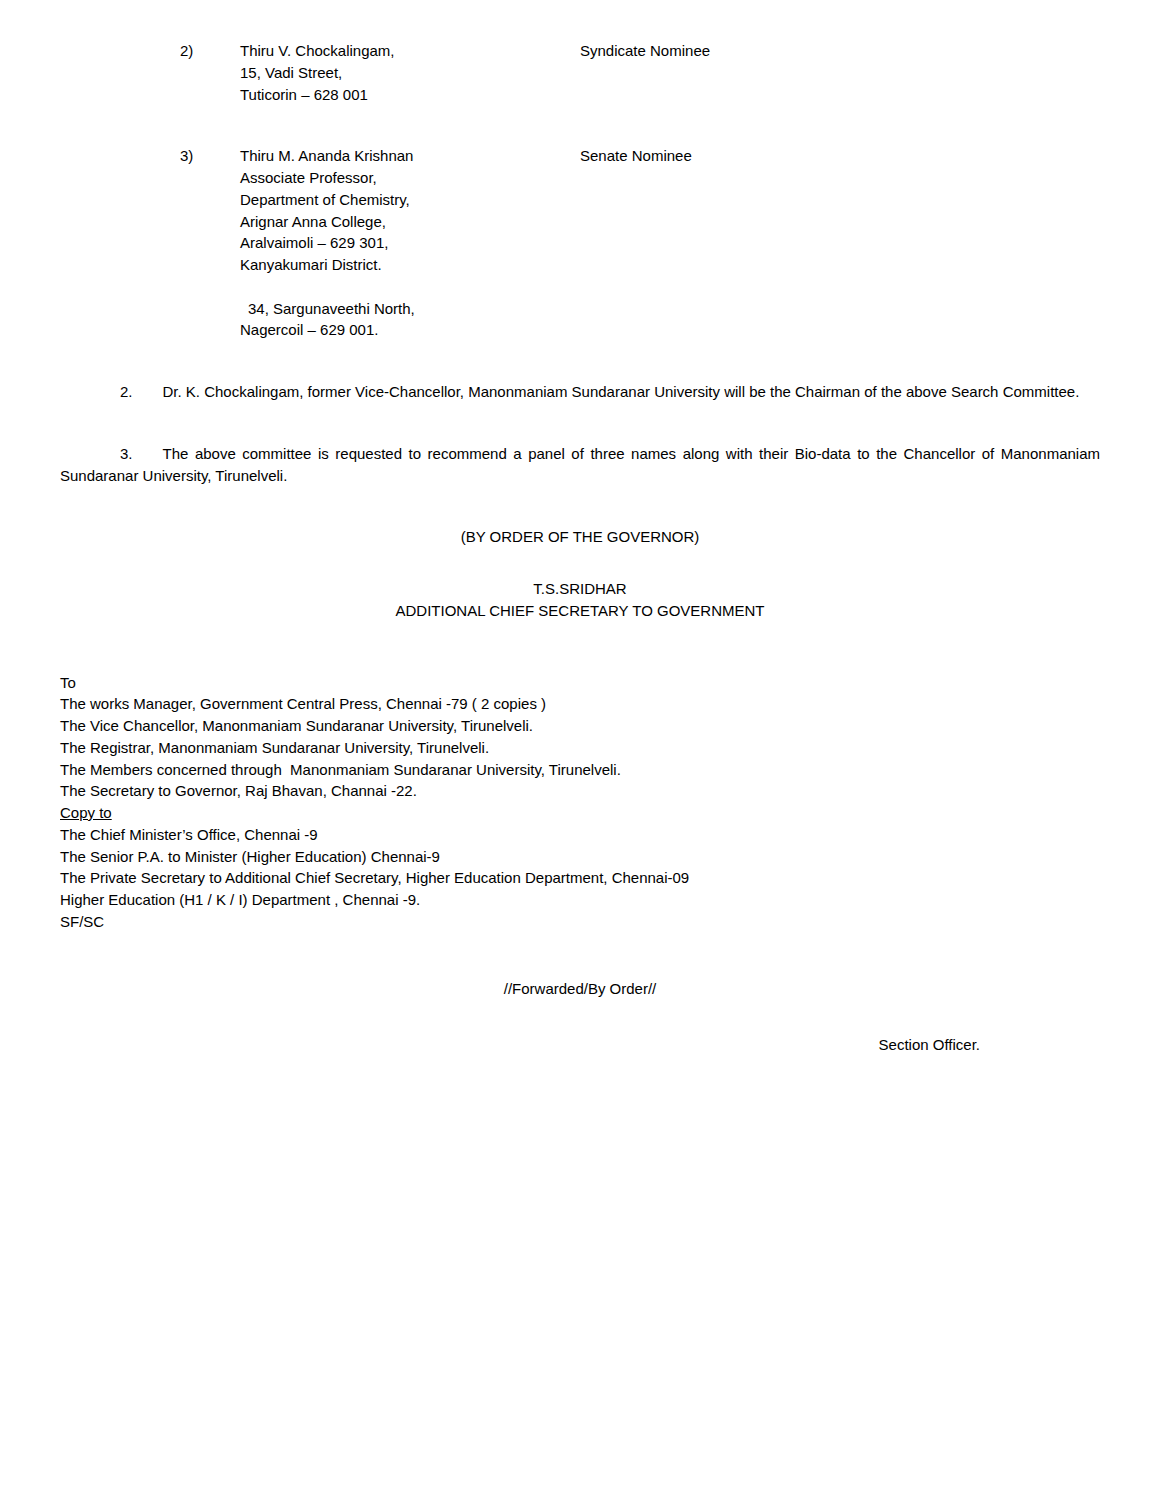2) Syndicate Nominee
Thiru V. Chockalingam,
15, Vadi Street,
Tuticorin – 628 001
3) Senate Nominee
Thiru M. Ananda Krishnan
Associate Professor,
Department of Chemistry,
Arignar Anna College,
Aralvaimoli – 629 301,
Kanyakumari District.
34, Sargunaveethi North,
Nagercoil – 629 001.
2. Dr. K. Chockalingam, former Vice-Chancellor, Manonmaniam Sundaranar University will be the Chairman of the above Search Committee.
3. The above committee is requested to recommend a panel of three names along with their Bio-data to the Chancellor of Manonmaniam Sundaranar University, Tirunelveli.
(BY ORDER OF THE GOVERNOR)
T.S.SRIDHAR
ADDITIONAL CHIEF SECRETARY TO GOVERNMENT
To
The works Manager, Government Central Press, Chennai -79 ( 2 copies )
The Vice Chancellor, Manonmaniam Sundaranar University, Tirunelveli.
The Registrar, Manonmaniam Sundaranar University, Tirunelveli.
The Members concerned through Manonmaniam Sundaranar University, Tirunelveli.
The Secretary to Governor, Raj Bhavan, Channai -22.
Copy to
The Chief Minister’s Office, Chennai -9
The Senior P.A. to Minister (Higher Education) Chennai-9
The Private Secretary to Additional Chief Secretary, Higher Education Department, Chennai-09
Higher Education (H1 / K / I) Department , Chennai -9.
SF/SC
//Forwarded/By Order//
Section Officer.